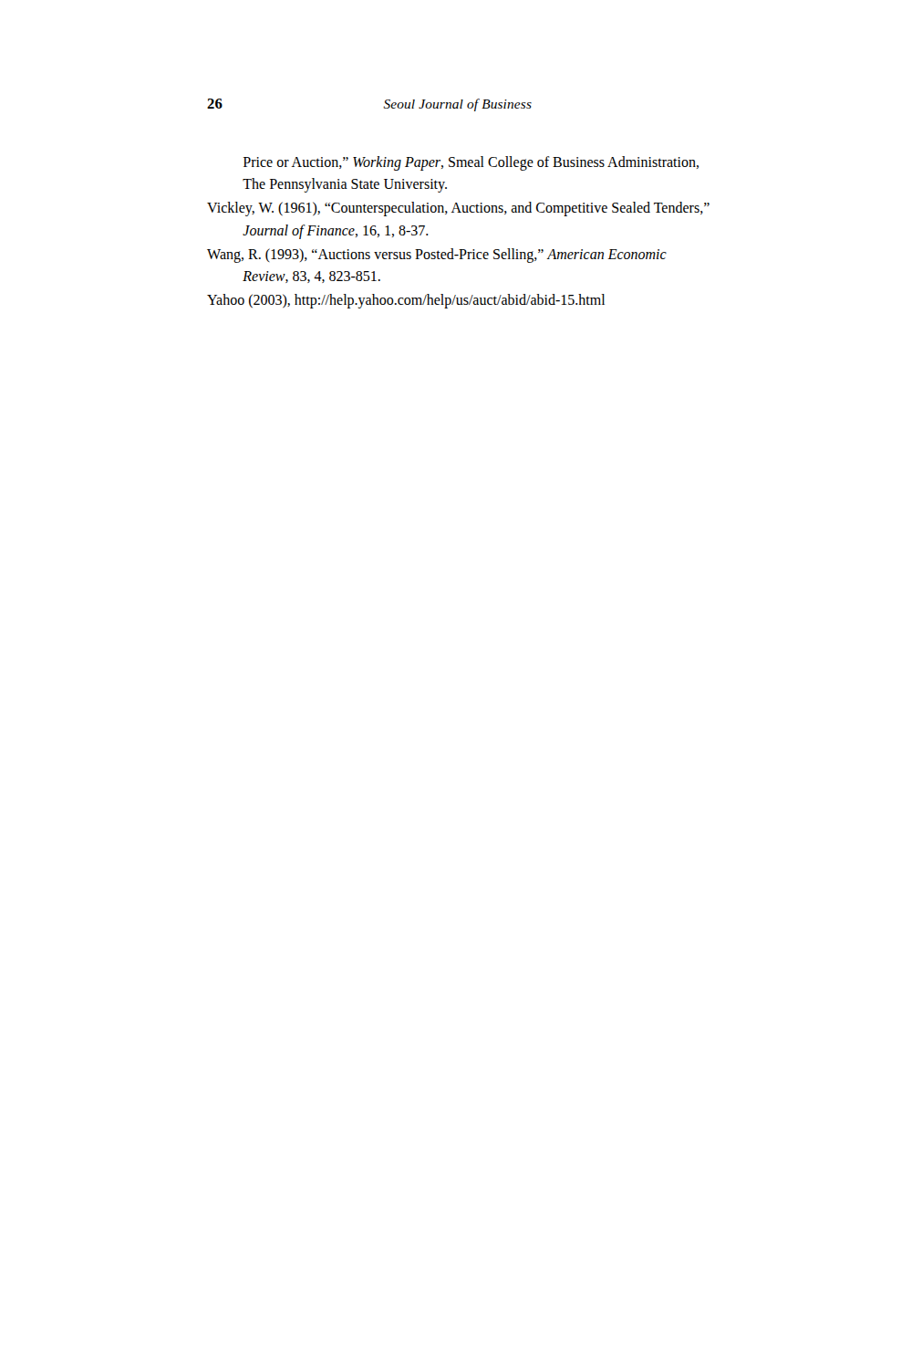26 Seoul Journal of Business
Price or Auction,” Working Paper, Smeal College of Business Administration, The Pennsylvania State University.
Vickley, W. (1961), “Counterspeculation, Auctions, and Competitive Sealed Tenders,” Journal of Finance, 16, 1, 8-37.
Wang, R. (1993), “Auctions versus Posted-Price Selling,” American Economic Review, 83, 4, 823-851.
Yahoo (2003), http://help.yahoo.com/help/us/auct/abid/abid-15.html